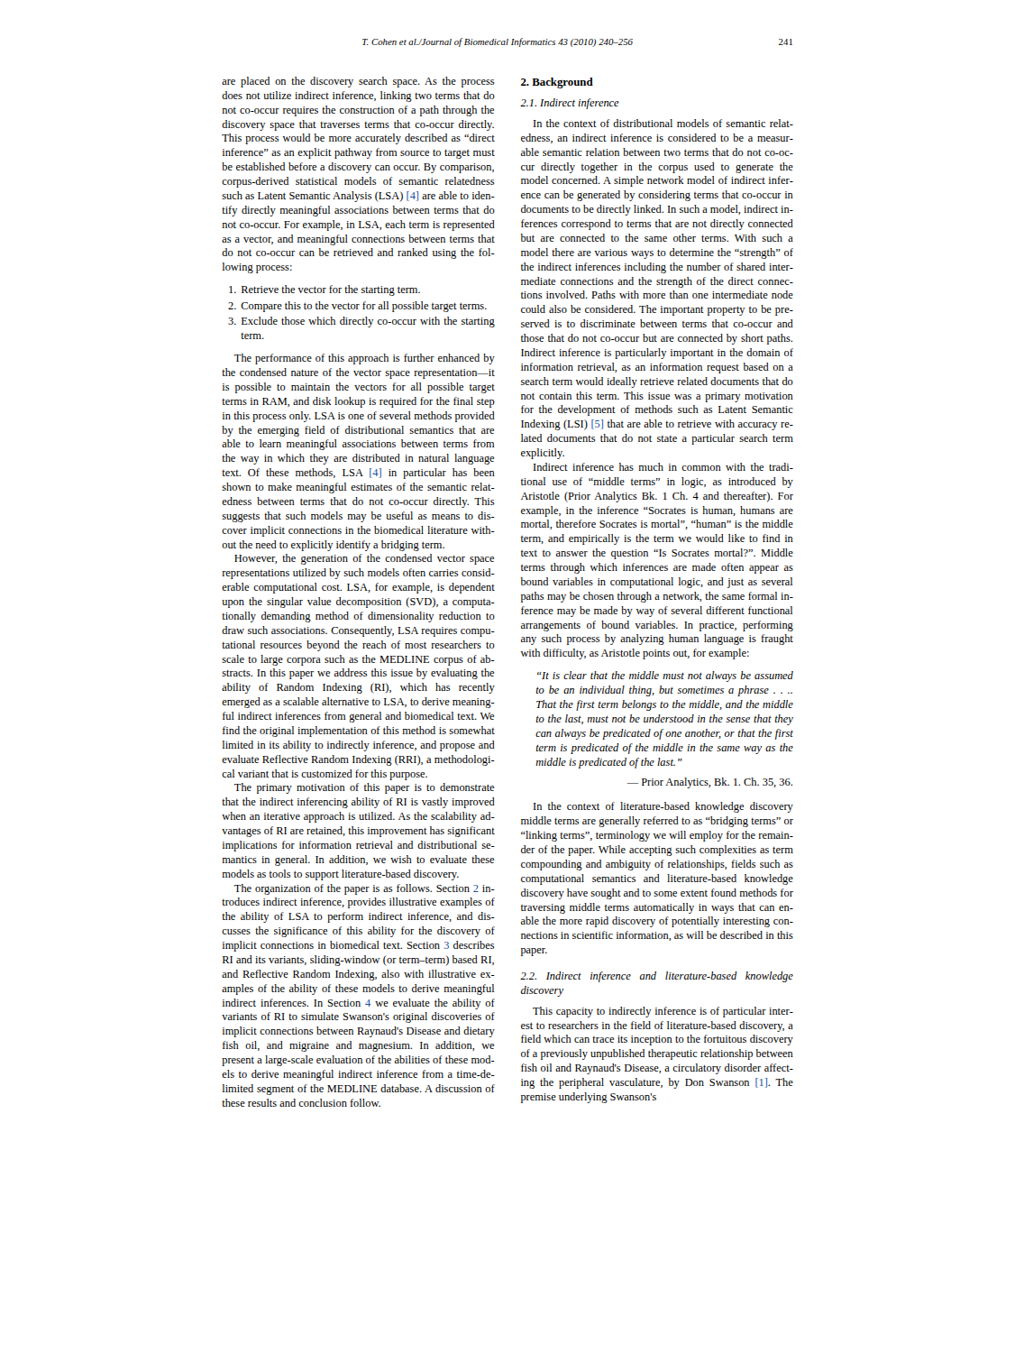T. Cohen et al./Journal of Biomedical Informatics 43 (2010) 240–256
241
are placed on the discovery search space. As the process does not utilize indirect inference, linking two terms that do not co-occur requires the construction of a path through the discovery space that traverses terms that co-occur directly. This process would be more accurately described as “direct inference” as an explicit pathway from source to target must be established before a discovery can occur. By comparison, corpus-derived statistical models of semantic relatedness such as Latent Semantic Analysis (LSA) [4] are able to identify directly meaningful associations between terms that do not co-occur. For example, in LSA, each term is represented as a vector, and meaningful connections between terms that do not co-occur can be retrieved and ranked using the following process:
Retrieve the vector for the starting term.
Compare this to the vector for all possible target terms.
Exclude those which directly co-occur with the starting term.
The performance of this approach is further enhanced by the condensed nature of the vector space representation—it is possible to maintain the vectors for all possible target terms in RAM, and disk lookup is required for the final step in this process only. LSA is one of several methods provided by the emerging field of distributional semantics that are able to learn meaningful associations between terms from the way in which they are distributed in natural language text. Of these methods, LSA [4] in particular has been shown to make meaningful estimates of the semantic relatedness between terms that do not co-occur directly. This suggests that such models may be useful as means to discover implicit connections in the biomedical literature without the need to explicitly identify a bridging term.
However, the generation of the condensed vector space representations utilized by such models often carries considerable computational cost. LSA, for example, is dependent upon the singular value decomposition (SVD), a computationally demanding method of dimensionality reduction to draw such associations. Consequently, LSA requires computational resources beyond the reach of most researchers to scale to large corpora such as the MEDLINE corpus of abstracts. In this paper we address this issue by evaluating the ability of Random Indexing (RI), which has recently emerged as a scalable alternative to LSA, to derive meaningful indirect inferences from general and biomedical text. We find the original implementation of this method is somewhat limited in its ability to indirectly inference, and propose and evaluate Reflective Random Indexing (RRI), a methodological variant that is customized for this purpose.
The primary motivation of this paper is to demonstrate that the indirect inferencing ability of RI is vastly improved when an iterative approach is utilized. As the scalability advantages of RI are retained, this improvement has significant implications for information retrieval and distributional semantics in general. In addition, we wish to evaluate these models as tools to support literature-based discovery.
The organization of the paper is as follows. Section 2 introduces indirect inference, provides illustrative examples of the ability of LSA to perform indirect inference, and discusses the significance of this ability for the discovery of implicit connections in biomedical text. Section 3 describes RI and its variants, sliding-window (or term–term) based RI, and Reflective Random Indexing, also with illustrative examples of the ability of these models to derive meaningful indirect inferences. In Section 4 we evaluate the ability of variants of RI to simulate Swanson's original discoveries of implicit connections between Raynaud's Disease and dietary fish oil, and migraine and magnesium. In addition, we present a large-scale evaluation of the abilities of these models to derive meaningful indirect inference from a time-delimited segment of the MEDLINE database. A discussion of these results and conclusion follow.
2. Background
2.1. Indirect inference
In the context of distributional models of semantic relatedness, an indirect inference is considered to be a measurable semantic relation between two terms that do not co-occur directly together in the corpus used to generate the model concerned. A simple network model of indirect inference can be generated by considering terms that co-occur in documents to be directly linked. In such a model, indirect inferences correspond to terms that are not directly connected but are connected to the same other terms. With such a model there are various ways to determine the “strength” of the indirect inferences including the number of shared intermediate connections and the strength of the direct connections involved. Paths with more than one intermediate node could also be considered. The important property to be preserved is to discriminate between terms that co-occur and those that do not co-occur but are connected by short paths. Indirect inference is particularly important in the domain of information retrieval, as an information request based on a search term would ideally retrieve related documents that do not contain this term. This issue was a primary motivation for the development of methods such as Latent Semantic Indexing (LSI) [5] that are able to retrieve with accuracy related documents that do not state a particular search term explicitly.
Indirect inference has much in common with the traditional use of “middle terms” in logic, as introduced by Aristotle (Prior Analytics Bk. 1 Ch. 4 and thereafter). For example, in the inference “Socrates is human, humans are mortal, therefore Socrates is mortal”, “human” is the middle term, and empirically is the term we would like to find in text to answer the question “Is Socrates mortal?”. Middle terms through which inferences are made often appear as bound variables in computational logic, and just as several paths may be chosen through a network, the same formal inference may be made by way of several different functional arrangements of bound variables. In practice, performing any such process by analyzing human language is fraught with difficulty, as Aristotle points out, for example:
“It is clear that the middle must not always be assumed to be an individual thing, but sometimes a phrase . . .. That the first term belongs to the middle, and the middle to the last, must not be understood in the sense that they can always be predicated of one another, or that the first term is predicated of the middle in the same way as the middle is predicated of the last.”
— Prior Analytics, Bk. 1. Ch. 35, 36.
In the context of literature-based knowledge discovery middle terms are generally referred to as “bridging terms” or “linking terms”, terminology we will employ for the remainder of the paper. While accepting such complexities as term compounding and ambiguity of relationships, fields such as computational semantics and literature-based knowledge discovery have sought and to some extent found methods for traversing middle terms automatically in ways that can enable the more rapid discovery of potentially interesting connections in scientific information, as will be described in this paper.
2.2. Indirect inference and literature-based knowledge discovery
This capacity to indirectly inference is of particular interest to researchers in the field of literature-based discovery, a field which can trace its inception to the fortuitous discovery of a previously unpublished therapeutic relationship between fish oil and Raynaud's Disease, a circulatory disorder affecting the peripheral vasculature, by Don Swanson [1]. The premise underlying Swanson's